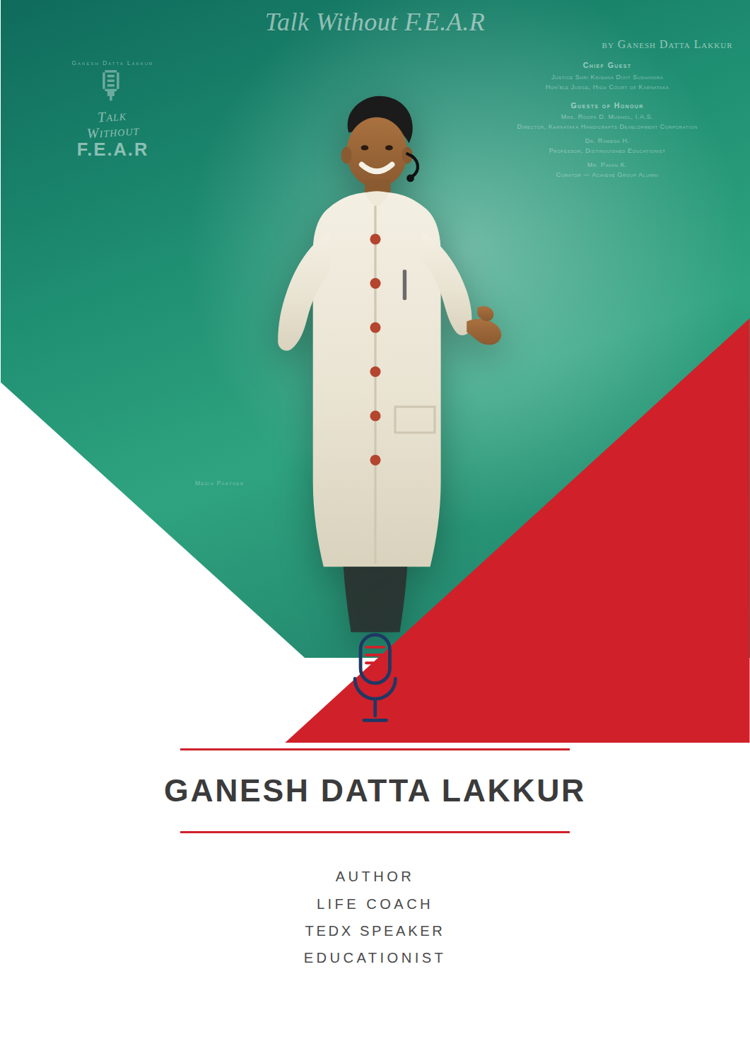Talk Without F.E.A.R
by Ganesh Datta Lakkur
Ganesh Datta Lakkur
🎙
Talk
Without
F.E.A.R
Chief Guest
Justice Shri Krishna Dixit Sudhindra
Hon'ble Judge, High Court of Karnataka
Guests of Honour
Mrs. Roopa D. Mudhol, I.A.S.
Director, Karnataka Handicrafts Development Corporation
Dr. Ramesh H.
Professor, Distinguished Educationist
Mr. Pavan K.
Curator — Achieve Group Alumni
Media Partner
Ganesh Datta Lakkur
Author
Life Coach
TEDx Speaker
Educationist